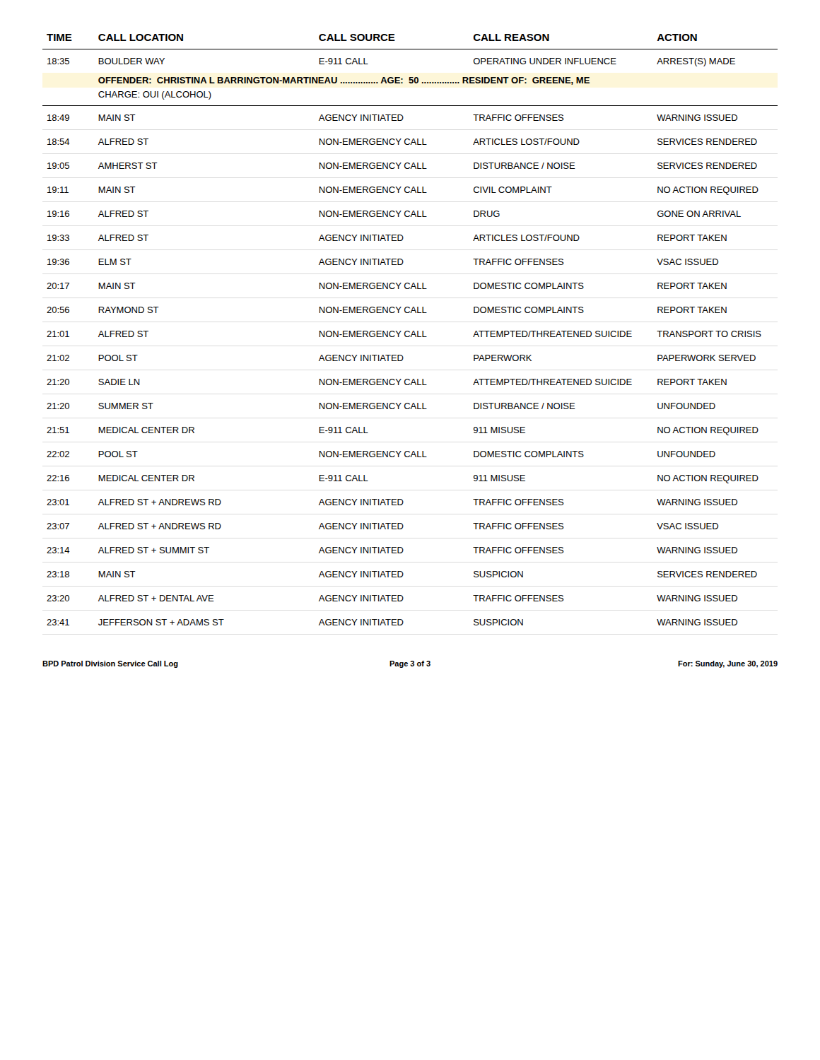| TIME | CALL LOCATION | CALL SOURCE | CALL REASON | ACTION |
| --- | --- | --- | --- | --- |
| 18:35 | BOULDER WAY | E-911 CALL | OPERATING UNDER INFLUENCE | ARREST(S) MADE |
| | OFFENDER: CHRISTINA L BARRINGTON-MARTINEAU ............... AGE: 50 ............... RESIDENT OF: GREENE, ME |
| | CHARGE: OUI (ALCOHOL) |
| 18:49 | MAIN ST | AGENCY INITIATED | TRAFFIC OFFENSES | WARNING ISSUED |
| 18:54 | ALFRED ST | NON-EMERGENCY CALL | ARTICLES LOST/FOUND | SERVICES RENDERED |
| 19:05 | AMHERST ST | NON-EMERGENCY CALL | DISTURBANCE / NOISE | SERVICES RENDERED |
| 19:11 | MAIN ST | NON-EMERGENCY CALL | CIVIL COMPLAINT | NO ACTION REQUIRED |
| 19:16 | ALFRED ST | NON-EMERGENCY CALL | DRUG | GONE ON ARRIVAL |
| 19:33 | ALFRED ST | AGENCY INITIATED | ARTICLES LOST/FOUND | REPORT TAKEN |
| 19:36 | ELM ST | AGENCY INITIATED | TRAFFIC OFFENSES | VSAC ISSUED |
| 20:17 | MAIN ST | NON-EMERGENCY CALL | DOMESTIC COMPLAINTS | REPORT TAKEN |
| 20:56 | RAYMOND ST | NON-EMERGENCY CALL | DOMESTIC COMPLAINTS | REPORT TAKEN |
| 21:01 | ALFRED ST | NON-EMERGENCY CALL | ATTEMPTED/THREATENED SUICIDE | TRANSPORT TO CRISIS |
| 21:02 | POOL ST | AGENCY INITIATED | PAPERWORK | PAPERWORK SERVED |
| 21:20 | SADIE LN | NON-EMERGENCY CALL | ATTEMPTED/THREATENED SUICIDE | REPORT TAKEN |
| 21:20 | SUMMER ST | NON-EMERGENCY CALL | DISTURBANCE / NOISE | UNFOUNDED |
| 21:51 | MEDICAL CENTER DR | E-911 CALL | 911 MISUSE | NO ACTION REQUIRED |
| 22:02 | POOL ST | NON-EMERGENCY CALL | DOMESTIC COMPLAINTS | UNFOUNDED |
| 22:16 | MEDICAL CENTER DR | E-911 CALL | 911 MISUSE | NO ACTION REQUIRED |
| 23:01 | ALFRED ST + ANDREWS RD | AGENCY INITIATED | TRAFFIC OFFENSES | WARNING ISSUED |
| 23:07 | ALFRED ST + ANDREWS RD | AGENCY INITIATED | TRAFFIC OFFENSES | VSAC ISSUED |
| 23:14 | ALFRED ST + SUMMIT ST | AGENCY INITIATED | TRAFFIC OFFENSES | WARNING ISSUED |
| 23:18 | MAIN ST | AGENCY INITIATED | SUSPICION | SERVICES RENDERED |
| 23:20 | ALFRED ST + DENTAL AVE | AGENCY INITIATED | TRAFFIC OFFENSES | WARNING ISSUED |
| 23:41 | JEFFERSON ST + ADAMS ST | AGENCY INITIATED | SUSPICION | WARNING ISSUED |
BPD Patrol Division Service Call Log
Page 3 of 3
For: Sunday, June 30, 2019